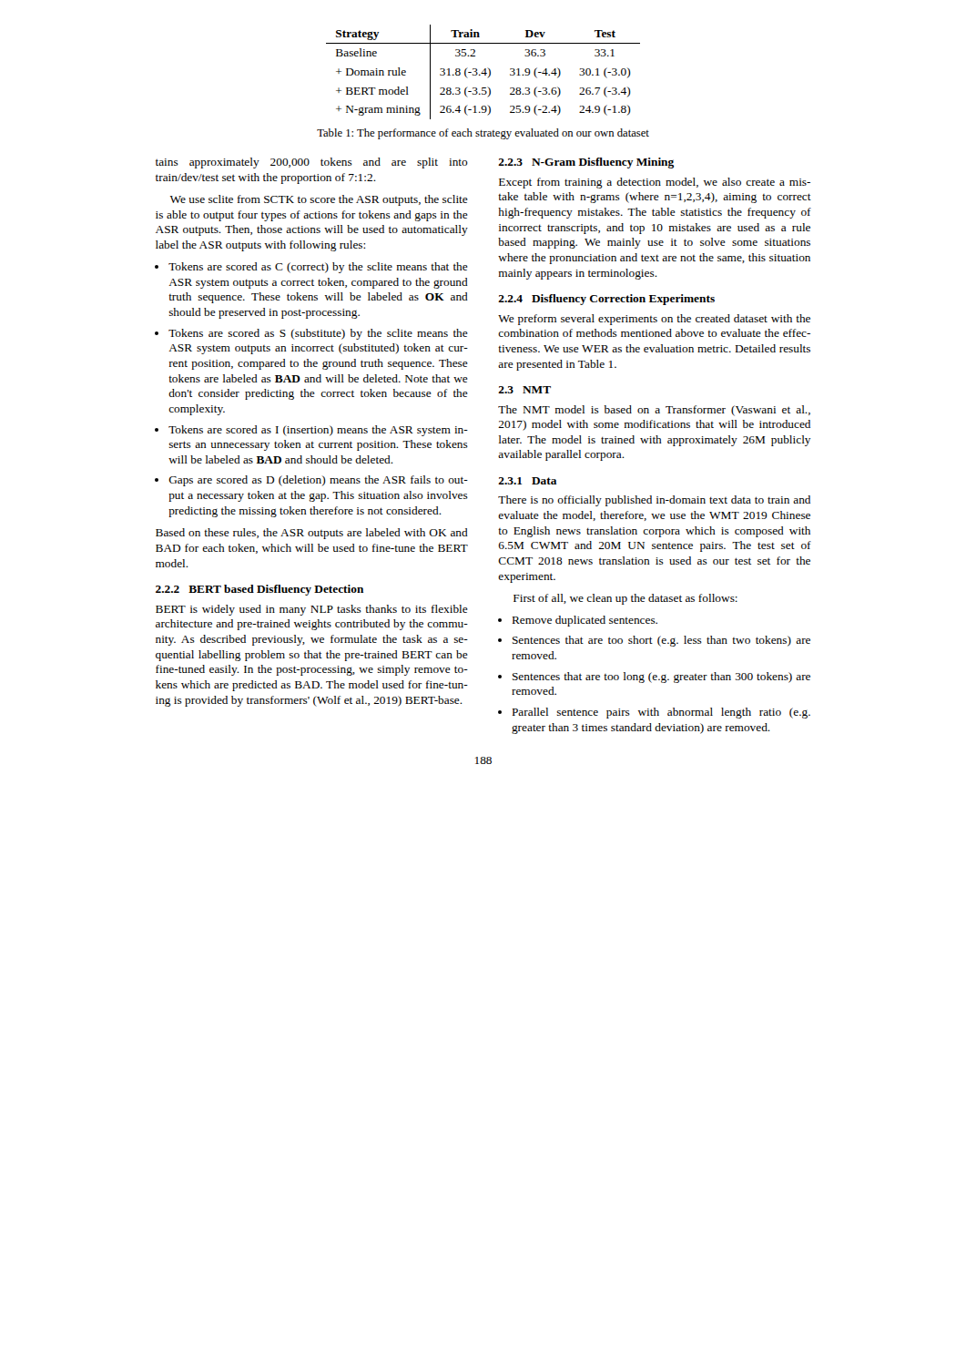| Strategy | Train | Dev | Test |
| --- | --- | --- | --- |
| Baseline | 35.2 | 36.3 | 33.1 |
| + Domain rule | 31.8 (-3.4) | 31.9 (-4.4) | 30.1 (-3.0) |
| + BERT model | 28.3 (-3.5) | 28.3 (-3.6) | 26.7 (-3.4) |
| + N-gram mining | 26.4 (-1.9) | 25.9 (-2.4) | 24.9 (-1.8) |
Table 1: The performance of each strategy evaluated on our own dataset
tains approximately 200,000 tokens and are split into train/dev/test set with the proportion of 7:1:2.
We use sclite from SCTK to score the ASR outputs, the sclite is able to output four types of actions for tokens and gaps in the ASR outputs. Then, those actions will be used to automatically label the ASR outputs with following rules:
Tokens are scored as C (correct) by the sclite means that the ASR system outputs a correct token, compared to the ground truth sequence. These tokens will be labeled as OK and should be preserved in post-processing.
Tokens are scored as S (substitute) by the sclite means the ASR system outputs an incorrect (substituted) token at current position, compared to the ground truth sequence. These tokens are labeled as BAD and will be deleted. Note that we don't consider predicting the correct token because of the complexity.
Tokens are scored as I (insertion) means the ASR system inserts an unnecessary token at current position. These tokens will be labeled as BAD and should be deleted.
Gaps are scored as D (deletion) means the ASR fails to output a necessary token at the gap. This situation also involves predicting the missing token therefore is not considered.
Based on these rules, the ASR outputs are labeled with OK and BAD for each token, which will be used to fine-tune the BERT model.
2.2.2 BERT based Disfluency Detection
BERT is widely used in many NLP tasks thanks to its flexible architecture and pre-trained weights contributed by the community. As described previously, we formulate the task as a sequential labelling problem so that the pre-trained BERT can be fine-tuned easily. In the post-processing, we simply remove tokens which are predicted as BAD. The model used for fine-tuning is provided by transformers' (Wolf et al., 2019) BERT-base.
2.2.3 N-Gram Disfluency Mining
Except from training a detection model, we also create a mistake table with n-grams (where n=1,2,3,4), aiming to correct high-frequency mistakes. The table statistics the frequency of incorrect transcripts, and top 10 mistakes are used as a rule based mapping. We mainly use it to solve some situations where the pronunciation and text are not the same, this situation mainly appears in terminologies.
2.2.4 Disfluency Correction Experiments
We preform several experiments on the created dataset with the combination of methods mentioned above to evaluate the effectiveness. We use WER as the evaluation metric. Detailed results are presented in Table 1.
2.3 NMT
The NMT model is based on a Transformer (Vaswani et al., 2017) model with some modifications that will be introduced later. The model is trained with approximately 26M publicly available parallel corpora.
2.3.1 Data
There is no officially published in-domain text data to train and evaluate the model, therefore, we use the WMT 2019 Chinese to English news translation corpora which is composed with 6.5M CWMT and 20M UN sentence pairs. The test set of CCMT 2018 news translation is used as our test set for the experiment.
First of all, we clean up the dataset as follows:
Remove duplicated sentences.
Sentences that are too short (e.g. less than two tokens) are removed.
Sentences that are too long (e.g. greater than 300 tokens) are removed.
Parallel sentence pairs with abnormal length ratio (e.g. greater than 3 times standard deviation) are removed.
188